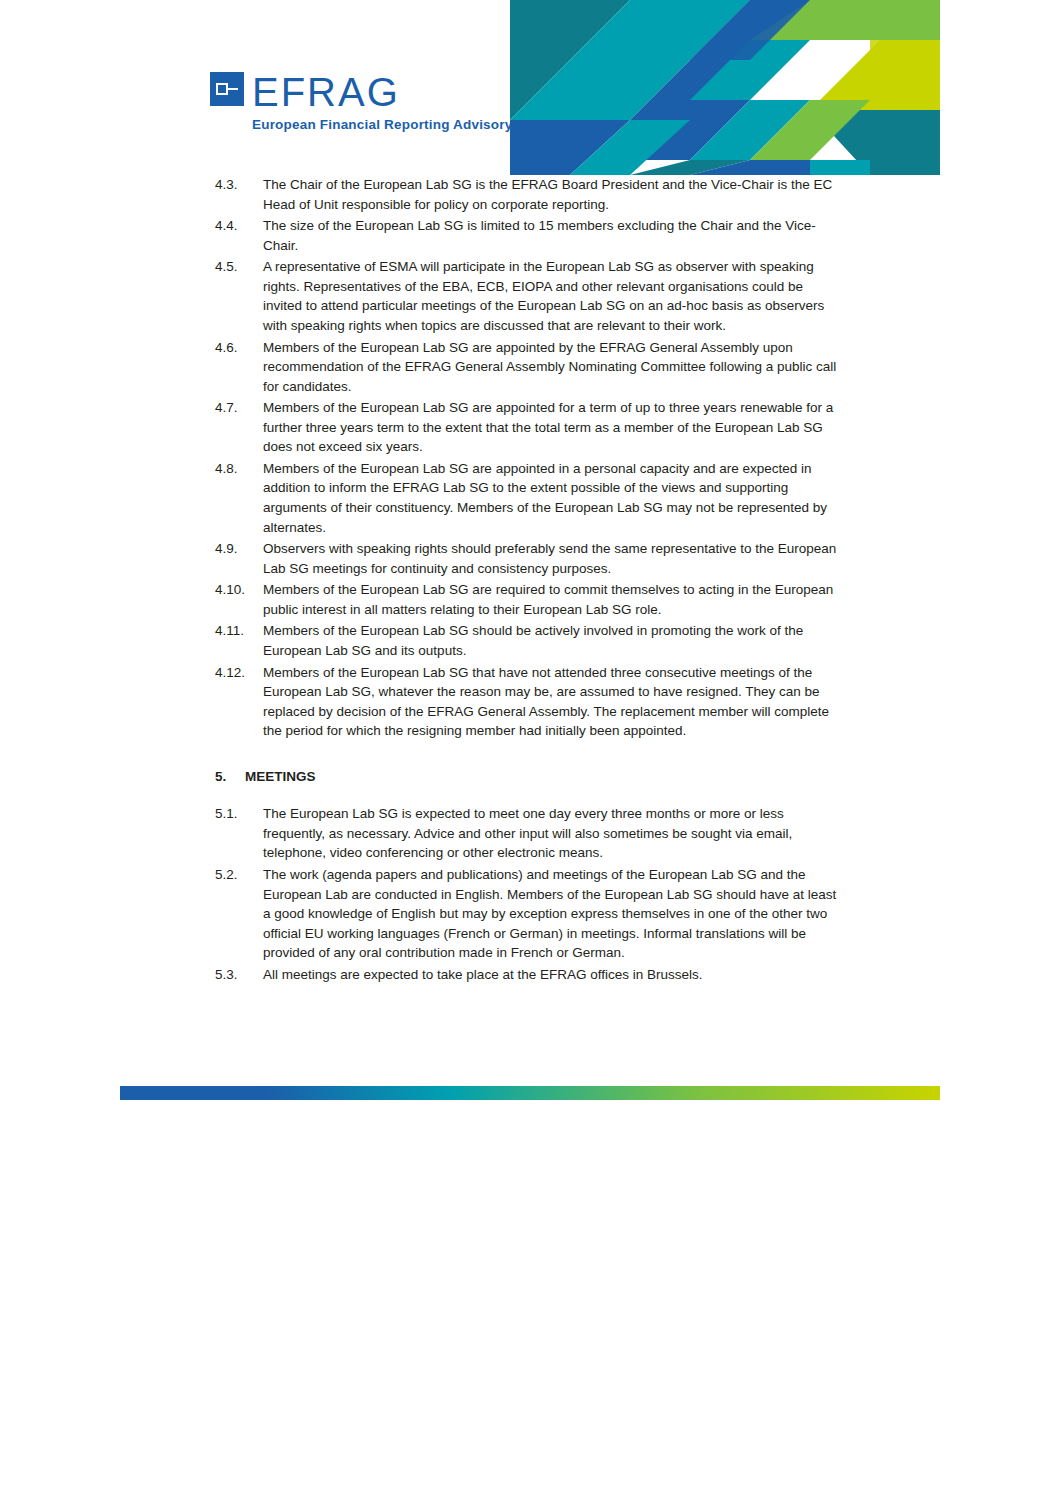EFRAG
European Financial Reporting Advisory Group
4.3. The Chair of the European Lab SG is the EFRAG Board President and the Vice-Chair is the EC Head of Unit responsible for policy on corporate reporting.
4.4. The size of the European Lab SG is limited to 15 members excluding the Chair and the Vice-Chair.
4.5. A representative of ESMA will participate in the European Lab SG as observer with speaking rights. Representatives of the EBA, ECB, EIOPA and other relevant organisations could be invited to attend particular meetings of the European Lab SG on an ad-hoc basis as observers with speaking rights when topics are discussed that are relevant to their work.
4.6. Members of the European Lab SG are appointed by the EFRAG General Assembly upon recommendation of the EFRAG General Assembly Nominating Committee following a public call for candidates.
4.7. Members of the European Lab SG are appointed for a term of up to three years renewable for a further three years term to the extent that the total term as a member of the European Lab SG does not exceed six years.
4.8. Members of the European Lab SG are appointed in a personal capacity and are expected in addition to inform the EFRAG Lab SG to the extent possible of the views and supporting arguments of their constituency. Members of the European Lab SG may not be represented by alternates.
4.9. Observers with speaking rights should preferably send the same representative to the European Lab SG meetings for continuity and consistency purposes.
4.10. Members of the European Lab SG are required to commit themselves to acting in the European public interest in all matters relating to their European Lab SG role.
4.11. Members of the European Lab SG should be actively involved in promoting the work of the European Lab SG and its outputs.
4.12. Members of the European Lab SG that have not attended three consecutive meetings of the European Lab SG, whatever the reason may be, are assumed to have resigned. They can be replaced by decision of the EFRAG General Assembly. The replacement member will complete the period for which the resigning member had initially been appointed.
5. MEETINGS
5.1. The European Lab SG is expected to meet one day every three months or more or less frequently, as necessary. Advice and other input will also sometimes be sought via email, telephone, video conferencing or other electronic means.
5.2. The work (agenda papers and publications) and meetings of the European Lab SG and the European Lab are conducted in English. Members of the European Lab SG should have at least a good knowledge of English but may by exception express themselves in one of the other two official EU working languages (French or German) in meetings. Informal translations will be provided of any oral contribution made in French or German.
5.3. All meetings are expected to take place at the EFRAG offices in Brussels.